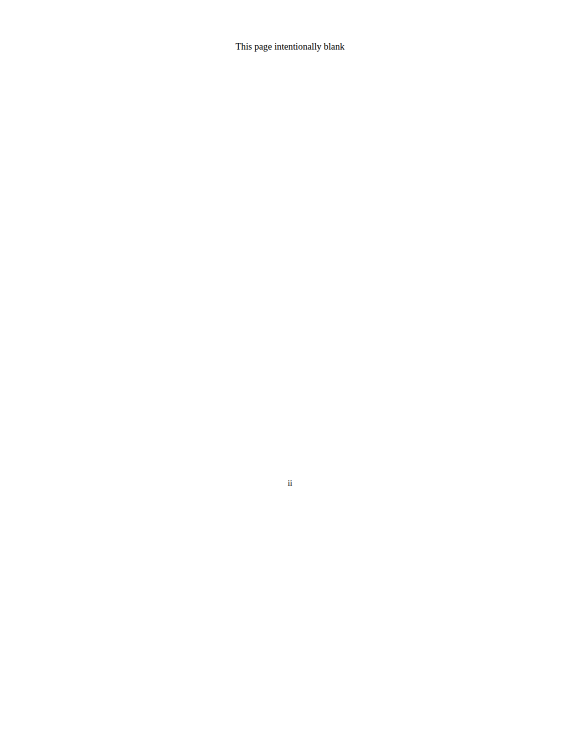This page intentionally blank
ii